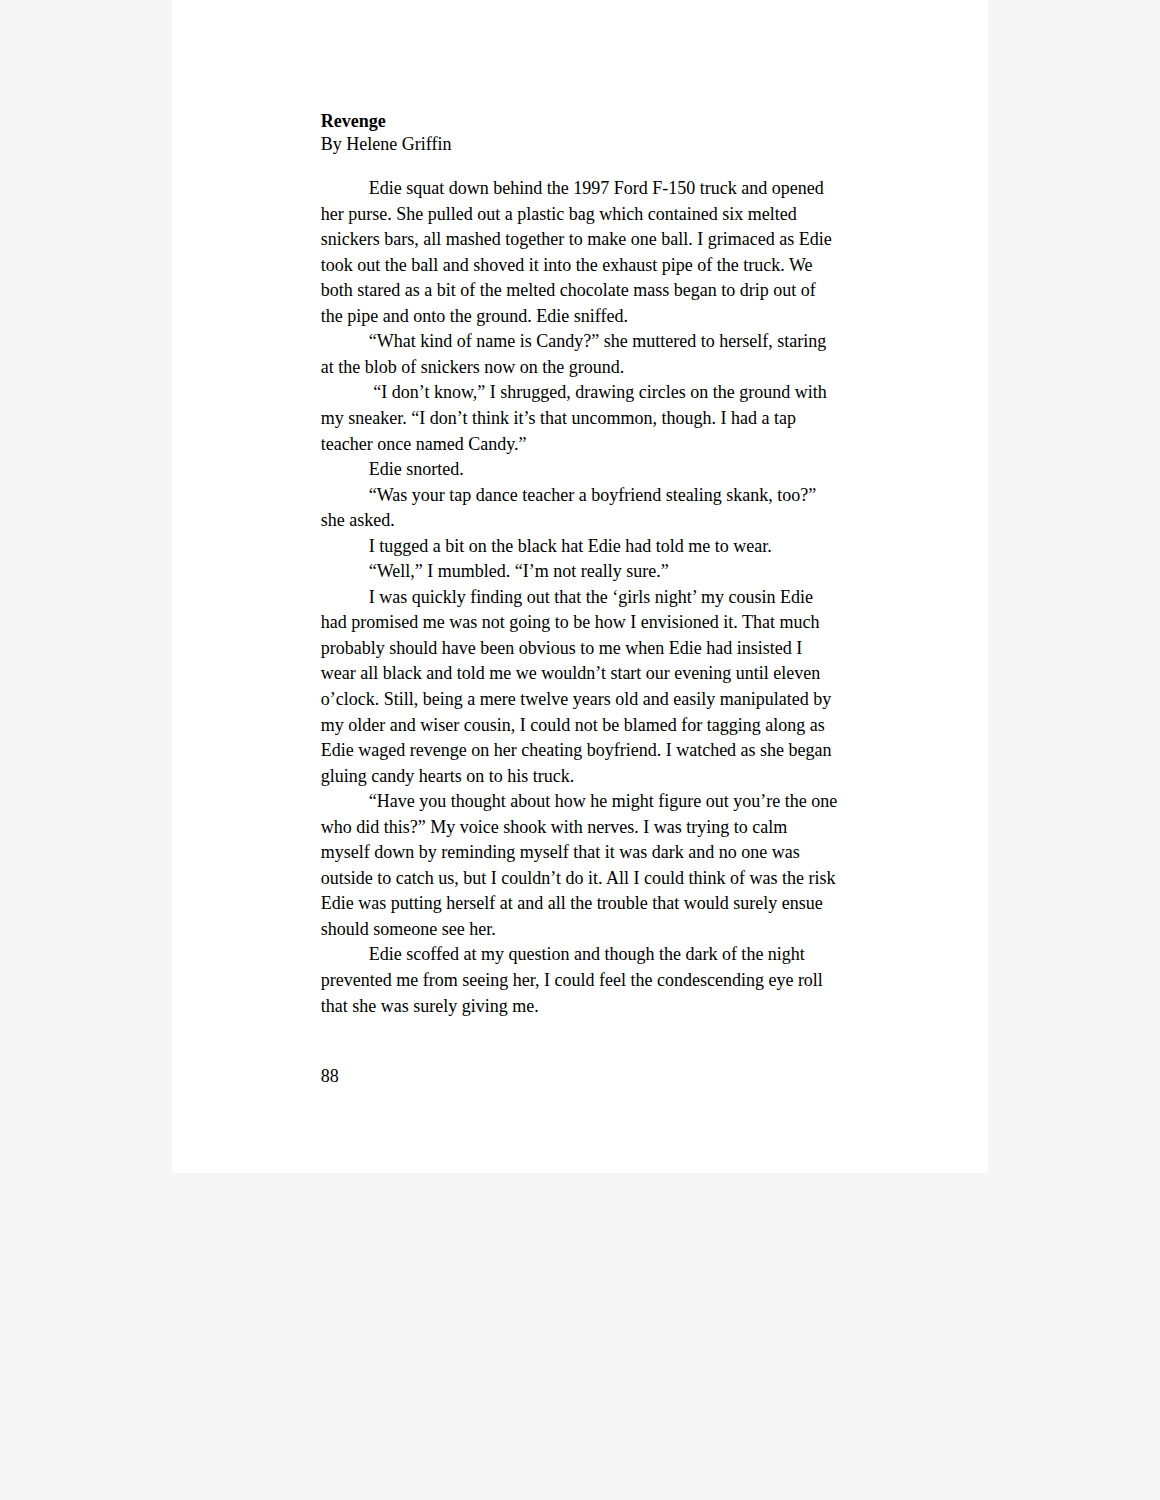Revenge
By Helene Griffin
Edie squat down behind the 1997 Ford F-150 truck and opened her purse. She pulled out a plastic bag which contained six melted snickers bars, all mashed together to make one ball. I grimaced as Edie took out the ball and shoved it into the exhaust pipe of the truck. We both stared as a bit of the melted chocolate mass began to drip out of the pipe and onto the ground. Edie sniffed.
“What kind of name is Candy?” she muttered to herself, staring at the blob of snickers now on the ground.
“I don’t know,” I shrugged, drawing circles on the ground with my sneaker. “I don’t think it’s that uncommon, though. I had a tap teacher once named Candy.”
Edie snorted.
“Was your tap dance teacher a boyfriend stealing skank, too?” she asked.
I tugged a bit on the black hat Edie had told me to wear.
“Well,” I mumbled. “I’m not really sure.”
I was quickly finding out that the ‘girls night’ my cousin Edie had promised me was not going to be how I envisioned it. That much probably should have been obvious to me when Edie had insisted I wear all black and told me we wouldn’t start our evening until eleven o’clock. Still, being a mere twelve years old and easily manipulated by my older and wiser cousin, I could not be blamed for tagging along as Edie waged revenge on her cheating boyfriend. I watched as she began gluing candy hearts on to his truck.
“Have you thought about how he might figure out you’re the one who did this?” My voice shook with nerves. I was trying to calm myself down by reminding myself that it was dark and no one was outside to catch us, but I couldn’t do it. All I could think of was the risk Edie was putting herself at and all the trouble that would surely ensue should someone see her.
Edie scoffed at my question and though the dark of the night prevented me from seeing her, I could feel the condescending eye roll that she was surely giving me.
88